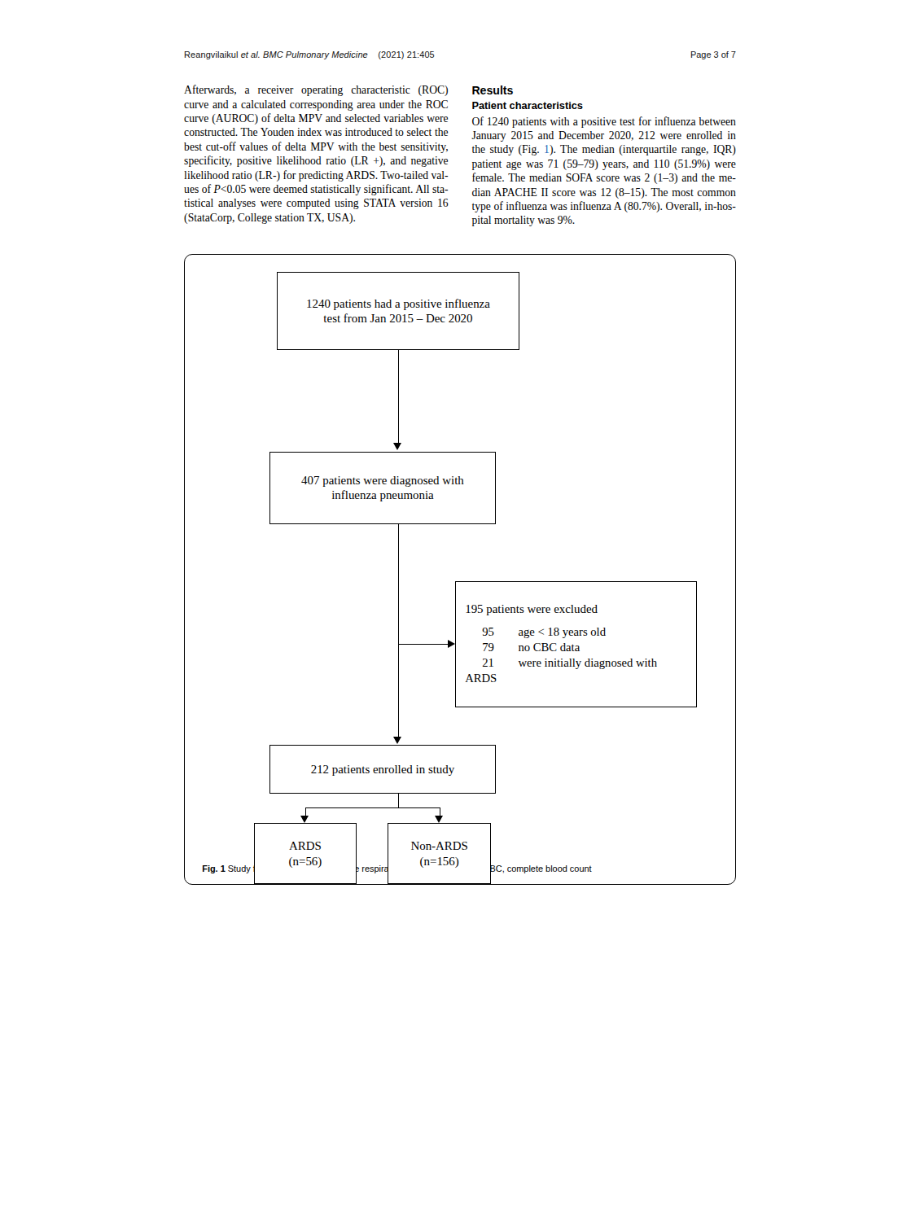Reangvilaikul et al. BMC Pulmonary Medicine (2021) 21:405
Page 3 of 7
Afterwards, a receiver operating characteristic (ROC) curve and a calculated corresponding area under the ROC curve (AUROC) of delta MPV and selected variables were constructed. The Youden index was introduced to select the best cut-off values of delta MPV with the best sensitivity, specificity, positive likelihood ratio (LR +), and negative likelihood ratio (LR-) for predicting ARDS. Two-tailed values of P<0.05 were deemed statistically significant. All statistical analyses were computed using STATA version 16 (StataCorp, College station TX, USA).
Results
Patient characteristics
Of 1240 patients with a positive test for influenza between January 2015 and December 2020, 212 were enrolled in the study (Fig. 1). The median (interquartile range, IQR) patient age was 71 (59–79) years, and 110 (51.9%) were female. The median SOFA score was 2 (1–3) and the median APACHE II score was 12 (8–15). The most common type of influenza was influenza A (80.7%). Overall, in-hospital mortality was 9%.
1240 patients had a positive influenza
test from Jan 2015 – Dec 2020
407 patients were diagnosed with
influenza pneumonia
195 patients were excluded
95
age < 18 years old
79
no CBC data
21
were initially diagnosed with
ARDS
212 patients enrolled in study
ARDS
(n=56)
Non-ARDS
(n=156)
Fig. 1 Study flow diagram. ARDS, acute respiratory distress syndrome; CBC, complete blood count